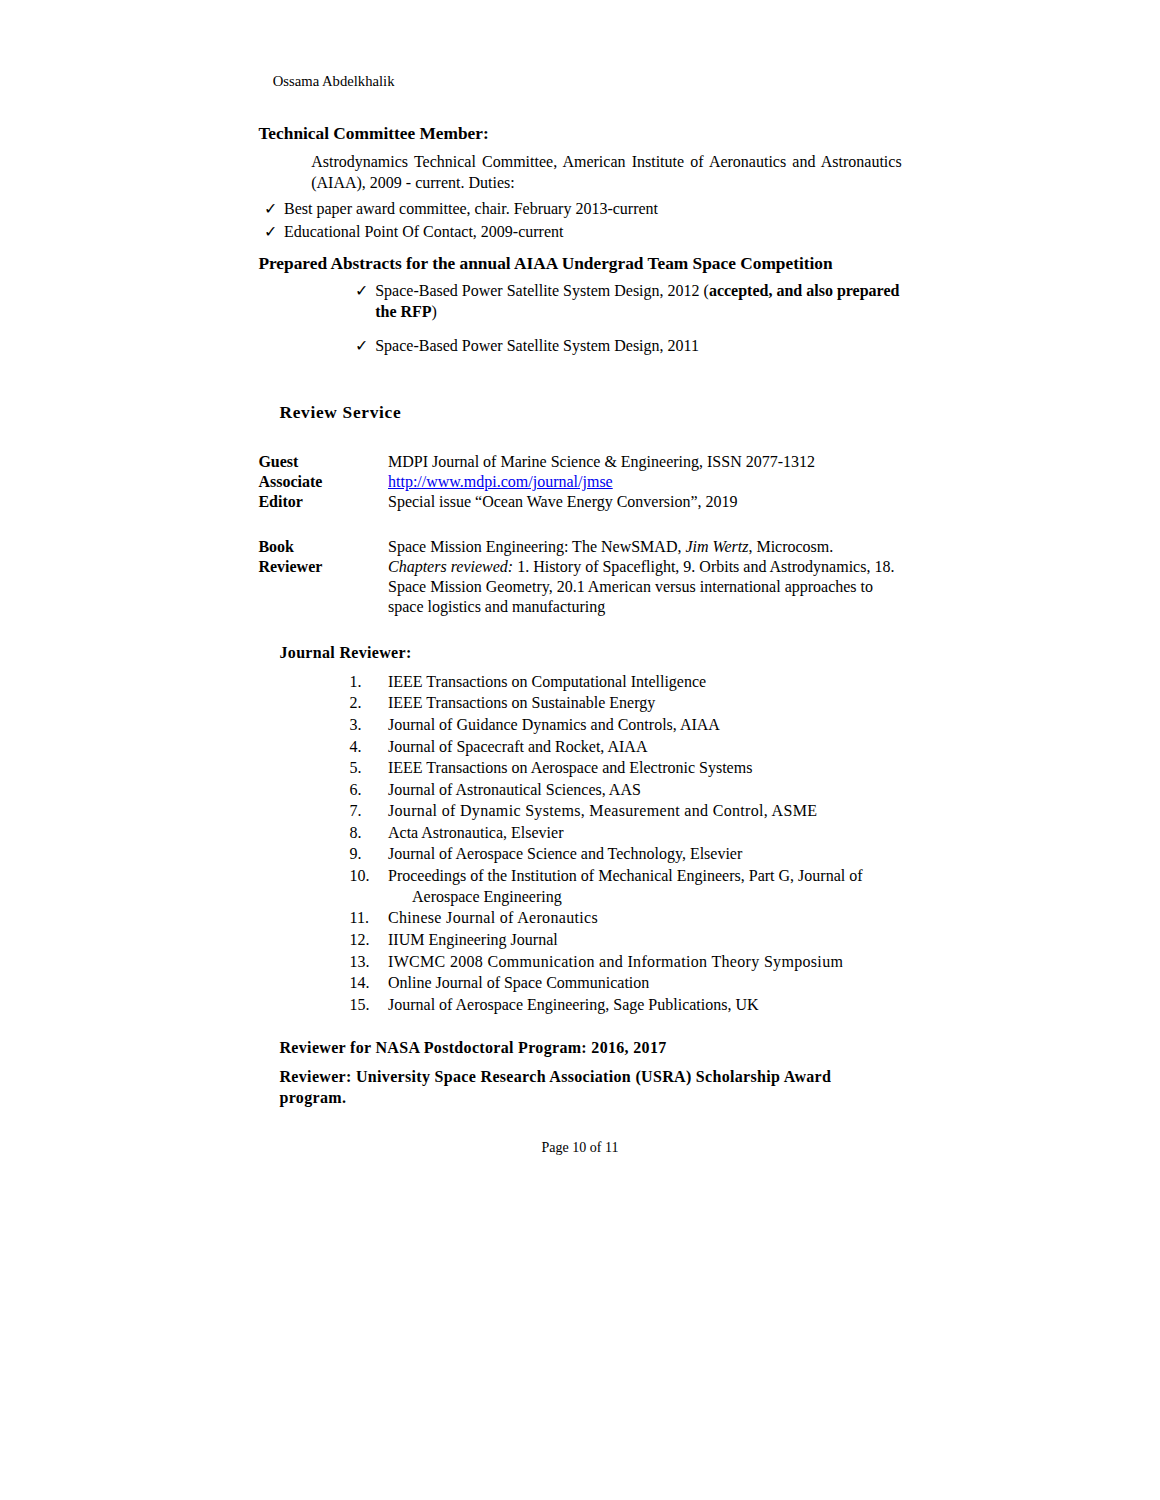Ossama Abdelkhalik
Technical Committee Member:
Astrodynamics Technical Committee, American Institute of Aeronautics and Astronautics (AIAA), 2009 - current. Duties:
Best paper award committee, chair. February 2013-current
Educational Point Of Contact, 2009-current
Prepared Abstracts for the annual AIAA Undergrad Team Space Competition
Space-Based Power Satellite System Design, 2012 (accepted, and also prepared the RFP)
Space-Based Power Satellite System Design, 2011
Review Service
| Guest Associate Editor | MDPI Journal of Marine Science & Engineering, ISSN 2077-1312 http://www.mdpi.com/journal/jmse Special issue “Ocean Wave Energy Conversion”, 2019 |
| Book Reviewer | Space Mission Engineering: The NewSMAD, Jim Wertz , Microcosm. Chapters reviewed: 1. History of Spaceflight, 9. Orbits and Astrodynamics, 18. Space Mission Geometry, 20.1 American versus international approaches to space logistics and manufacturing |
Journal Reviewer:
IEEE Transactions on Computational Intelligence
IEEE Transactions on Sustainable Energy
Journal of Guidance Dynamics and Controls, AIAA
Journal of Spacecraft and Rocket, AIAA
IEEE Transactions on Aerospace and Electronic Systems
Journal of Astronautical Sciences, AAS
Journal of Dynamic Systems, Measurement and Control, ASME
Acta Astronautica, Elsevier
Journal of Aerospace Science and Technology, Elsevier
Proceedings of the Institution of Mechanical Engineers, Part G, Journal of Aerospace Engineering
Chinese Journal of Aeronautics
IIUM Engineering Journal
IWCMC 2008 Communication and Information Theory Symposium
Online Journal of Space Communication
Journal of Aerospace Engineering, Sage Publications, UK
Reviewer for NASA Postdoctoral Program: 2016, 2017
Reviewer: University Space Research Association (USRA) Scholarship Award program.
Page 10 of 11